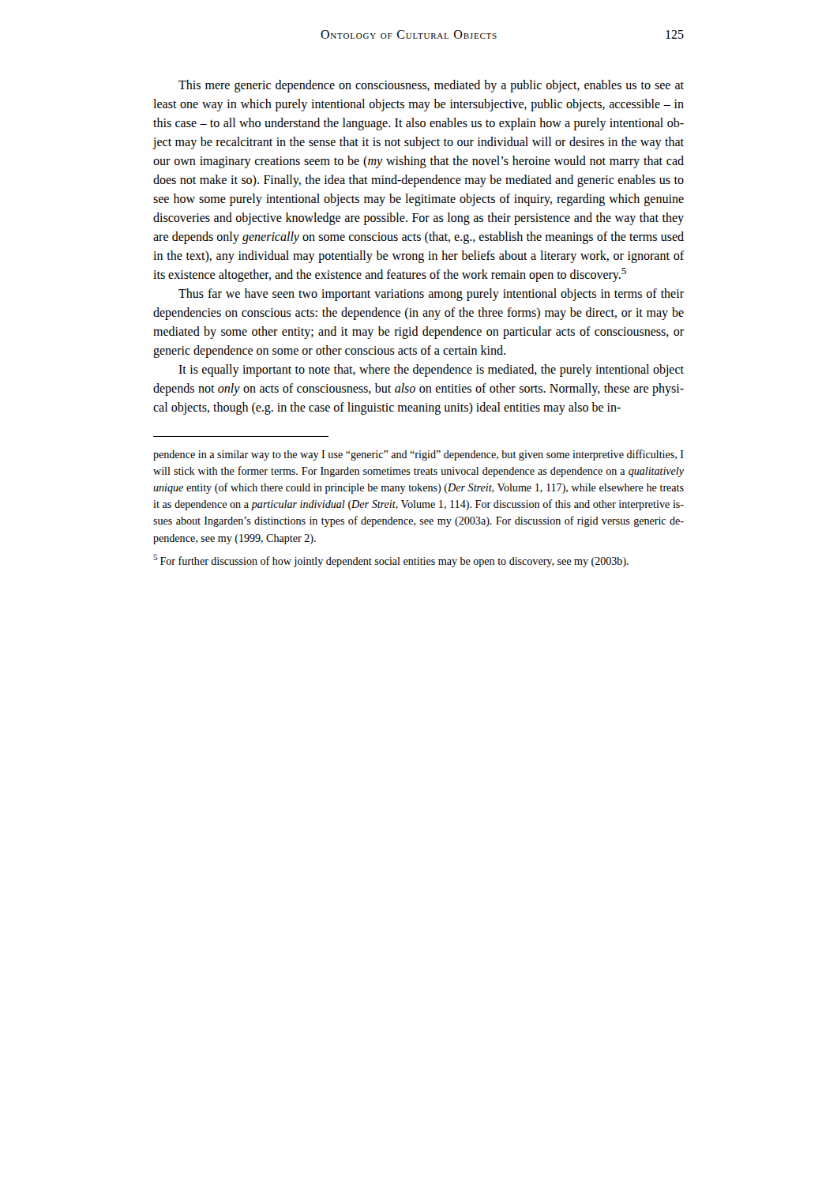Ontology of Cultural Objects 125
This mere generic dependence on consciousness, mediated by a public object, enables us to see at least one way in which purely intentional objects may be intersubjective, public objects, accessible – in this case – to all who understand the language. It also enables us to explain how a purely intentional object may be recalcitrant in the sense that it is not subject to our individual will or desires in the way that our own imaginary creations seem to be (my wishing that the novel’s heroine would not marry that cad does not make it so). Finally, the idea that mind-dependence may be mediated and generic enables us to see how some purely intentional objects may be legitimate objects of inquiry, regarding which genuine discoveries and objective knowledge are possible. For as long as their persistence and the way that they are depends only generically on some conscious acts (that, e.g., establish the meanings of the terms used in the text), any individual may potentially be wrong in her beliefs about a literary work, or ignorant of its existence altogether, and the existence and features of the work remain open to discovery.5
Thus far we have seen two important variations among purely intentional objects in terms of their dependencies on conscious acts: the dependence (in any of the three forms) may be direct, or it may be mediated by some other entity; and it may be rigid dependence on particular acts of consciousness, or generic dependence on some or other conscious acts of a certain kind.
It is equally important to note that, where the dependence is mediated, the purely intentional object depends not only on acts of consciousness, but also on entities of other sorts. Normally, these are physical objects, though (e.g. in the case of linguistic meaning units) ideal entities may also be in-
pendence in a similar way to the way I use “generic” and “rigid” dependence, but given some interpretive difficulties, I will stick with the former terms. For Ingarden sometimes treats univocal dependence as dependence on a qualitatively unique entity (of which there could in principle be many tokens) (Der Streit, Volume 1, 117), while elsewhere he treats it as dependence on a particular individual (Der Streit, Volume 1, 114). For discussion of this and other interpretive issues about Ingarden’s distinctions in types of dependence, see my (2003a). For discussion of rigid versus generic dependence, see my (1999, Chapter 2).
5 For further discussion of how jointly dependent social entities may be open to discovery, see my (2003b).